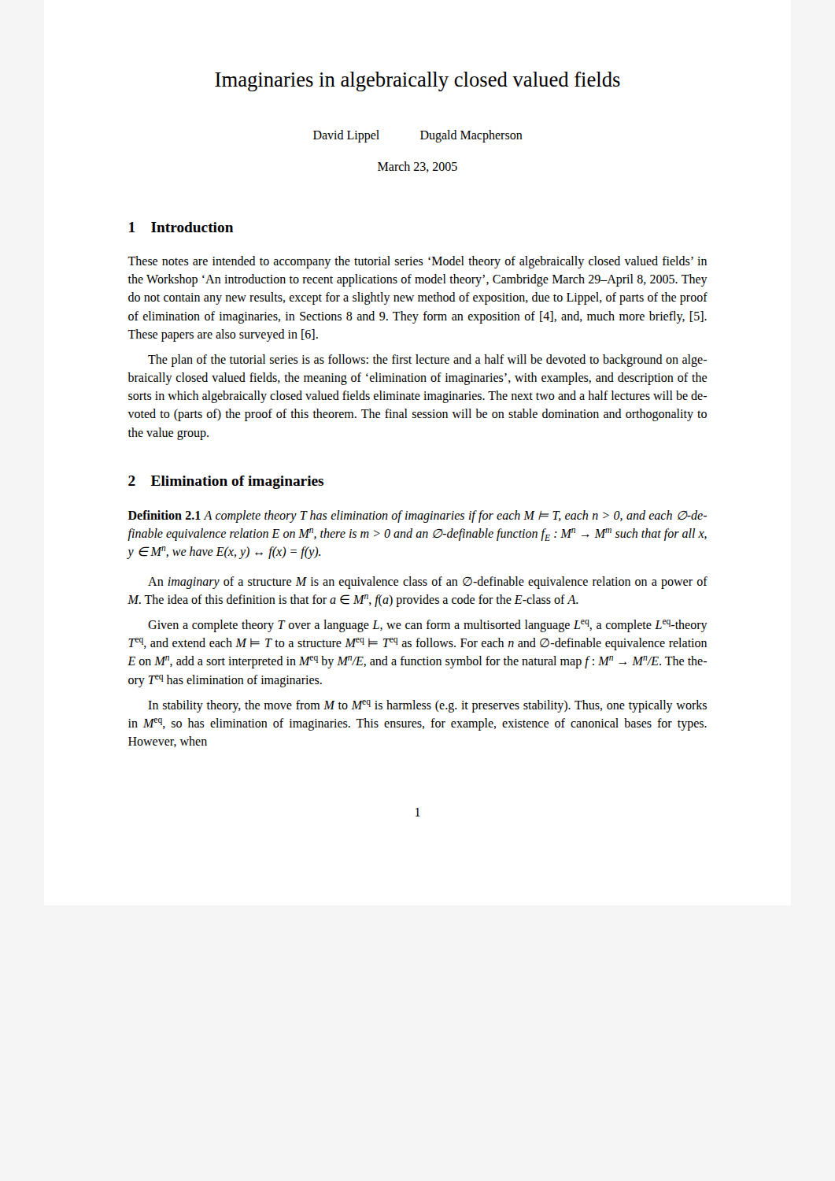Imaginaries in algebraically closed valued fields
David Lippel Dugald Macpherson
March 23, 2005
1 Introduction
These notes are intended to accompany the tutorial series ‘Model theory of algebraically closed valued fields’ in the Workshop ‘An introduction to recent applications of model theory’, Cambridge March 29–April 8, 2005. They do not contain any new results, except for a slightly new method of exposition, due to Lippel, of parts of the proof of elimination of imaginaries, in Sections 8 and 9. They form an exposition of [4], and, much more briefly, [5]. These papers are also surveyed in [6].
The plan of the tutorial series is as follows: the first lecture and a half will be devoted to background on algebraically closed valued fields, the meaning of ‘elimination of imaginaries’, with examples, and description of the sorts in which algebraically closed valued fields eliminate imaginaries. The next two and a half lectures will be devoted to (parts of) the proof of this theorem. The final session will be on stable domination and orthogonality to the value group.
2 Elimination of imaginaries
Definition 2.1 A complete theory T has elimination of imaginaries if for each M ⊨ T, each n > 0, and each ∅-definable equivalence relation E on Mn, there is m > 0 and an ∅-definable function fE : Mn → Mm such that for all x, y ∈ Mn, we have E(x, y) ↔ f(x) = f(y).
An imaginary of a structure M is an equivalence class of an ∅-definable equivalence relation on a power of M. The idea of this definition is that for a ∈ Mn, f(a) provides a code for the E-class of A.
Given a complete theory T over a language L, we can form a multisorted language Leq, a complete Leq-theory Teq, and extend each M ⊨ T to a structure Meq ⊨ Teq as follows. For each n and ∅-definable equivalence relation E on Mn, add a sort interpreted in Meq by Mn/E, and a function symbol for the natural map f : Mn → Mn/E. The theory Teq has elimination of imaginaries.
In stability theory, the move from M to Meq is harmless (e.g. it preserves stability). Thus, one typically works in Meq, so has elimination of imaginaries. This ensures, for example, existence of canonical bases for types. However, when
1